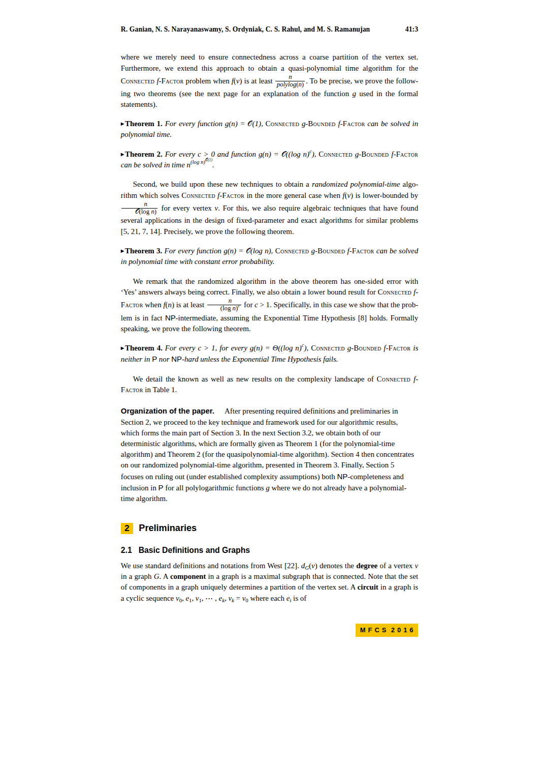R. Ganian, N. S. Narayanaswamy, S. Ordyniak, C. S. Rahul, and M. S. Ramanujan 41:3
where we merely need to ensure connectedness across a coarse partition of the vertex set. Furthermore, we extend this approach to obtain a quasi-polynomial time algorithm for the Connected f-Factor problem when f(v) is at least npolylog(n). To be precise, we prove the following two theorems (see the next page for an explanation of the function g used in the formal statements).
▸Theorem 1. For every function g(n) = 𝒪(1), Connected g-Bounded f-Factor can be solved in polynomial time.
▸Theorem 2. For every c > 0 and function g(n) = 𝒪((log n)c), Connected g-Bounded f-Factor can be solved in time n(log n)𝒪(1).
Second, we build upon these new techniques to obtain a randomized polynomial-time algorithm which solves Connected f-Factor in the more general case when f(v) is lower-bounded by n𝒪(log n) for every vertex v. For this, we also require algebraic techniques that have found several applications in the design of fixed-parameter and exact algorithms for similar problems [5, 21, 7, 14]. Precisely, we prove the following theorem.
▸Theorem 3. For every function g(n) = 𝒪(log n), Connected g-Bounded f-Factor can be solved in polynomial time with constant error probability.
We remark that the randomized algorithm in the above theorem has one-sided error with ‘Yes’ answers always being correct. Finally, we also obtain a lower bound result for Connected f-Factor when f(n) is at least n(log n)c for c > 1. Specifically, in this case we show that the problem is in fact NP-intermediate, assuming the Exponential Time Hypothesis [8] holds. Formally speaking, we prove the following theorem.
▸Theorem 4. For every c > 1, for every g(n) = Θ((log n)c), Connected g-Bounded f-Factor is neither in P nor NP-hard unless the Exponential Time Hypothesis fails.
We detail the known as well as new results on the complexity landscape of Connected f-Factor in Table 1.
Organization of the paper.
After presenting required definitions and preliminaries in Section 2, we proceed to the key technique and framework used for our algorithmic results, which forms the main part of Section 3. In the next Section 3.2, we obtain both of our deterministic algorithms, which are formally given as Theorem 1 (for the polynomial-time algorithm) and Theorem 2 (for the quasipolynomial-time algorithm). Section 4 then concentrates on our randomized polynomial-time algorithm, presented in Theorem 3. Finally, Section 5 focuses on ruling out (under established complexity assumptions) both NP-completeness and inclusion in P for all polylogarithmic functions g where we do not already have a polynomial-time algorithm.
2 Preliminaries
2.1 Basic Definitions and Graphs
We use standard definitions and notations from West [22]. dG(v) denotes the degree of a vertex v in a graph G. A component in a graph is a maximal subgraph that is connected. Note that the set of components in a graph uniquely determines a partition of the vertex set. A circuit in a graph is a cyclic sequence v0, e1, v1, ⋯ , ek, vk = v0 where each ei is of
M F C S 2 0 1 6